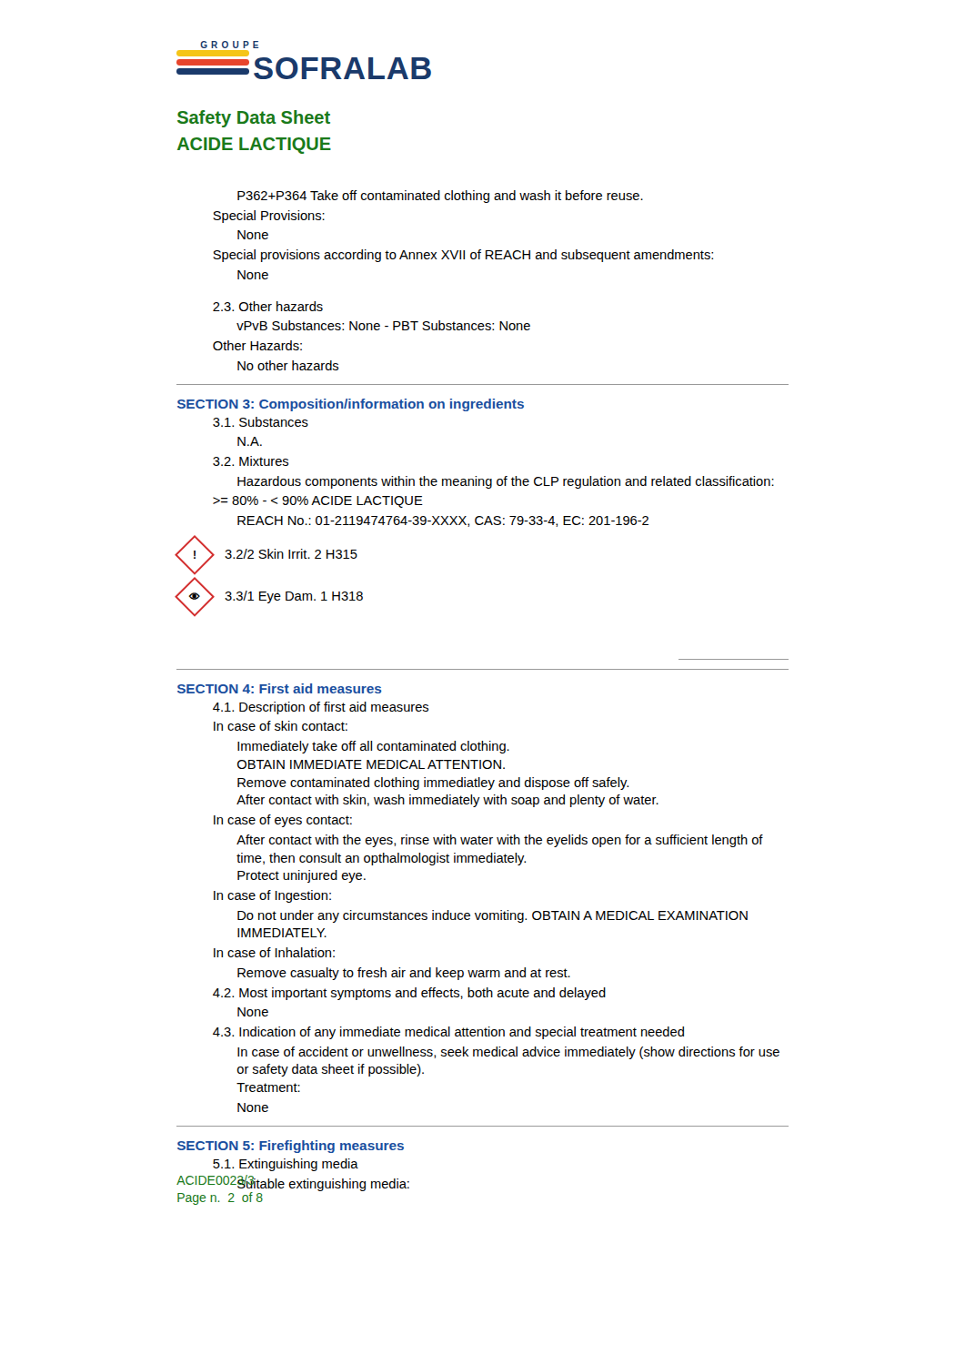GROUPE
SOFRALAB
Safety Data Sheet
ACIDE LACTIQUE
P362+P364 Take off contaminated clothing and wash it before reuse.
Special Provisions:
None
Special provisions according to Annex XVII of REACH and subsequent amendments:
None
2.3. Other hazards
vPvB Substances: None - PBT Substances: None
Other Hazards:
No other hazards
SECTION 3: Composition/information on ingredients
3.1. Substances
N.A.
3.2. Mixtures
Hazardous components within the meaning of the CLP regulation and related classification:
>= 80% - < 90% ACIDE LACTIQUE
REACH No.: 01-2119474764-39-XXXX, CAS: 79-33-4, EC: 201-196-2
!
3.2/2 Skin Irrit. 2 H315
👁
3.3/1 Eye Dam. 1 H318
SECTION 4: First aid measures
4.1. Description of first aid measures
In case of skin contact:
Immediately take off all contaminated clothing.
OBTAIN IMMEDIATE MEDICAL ATTENTION.
Remove contaminated clothing immediatley and dispose off safely.
After contact with skin, wash immediately with soap and plenty of water.
In case of eyes contact:
After contact with the eyes, rinse with water with the eyelids open for a sufficient length of time, then consult an opthalmologist immediately.
Protect uninjured eye.
In case of Ingestion:
Do not under any circumstances induce vomiting. OBTAIN A MEDICAL EXAMINATION IMMEDIATELY.
In case of Inhalation:
Remove casualty to fresh air and keep warm and at rest.
4.2. Most important symptoms and effects, both acute and delayed
None
4.3. Indication of any immediate medical attention and special treatment needed
In case of accident or unwellness, seek medical advice immediately (show directions for use or safety data sheet if possible).
Treatment:
None
SECTION 5: Firefighting measures
5.1. Extinguishing media
Suitable extinguishing media:
ACIDE0023/3
Page n. 2 of 8